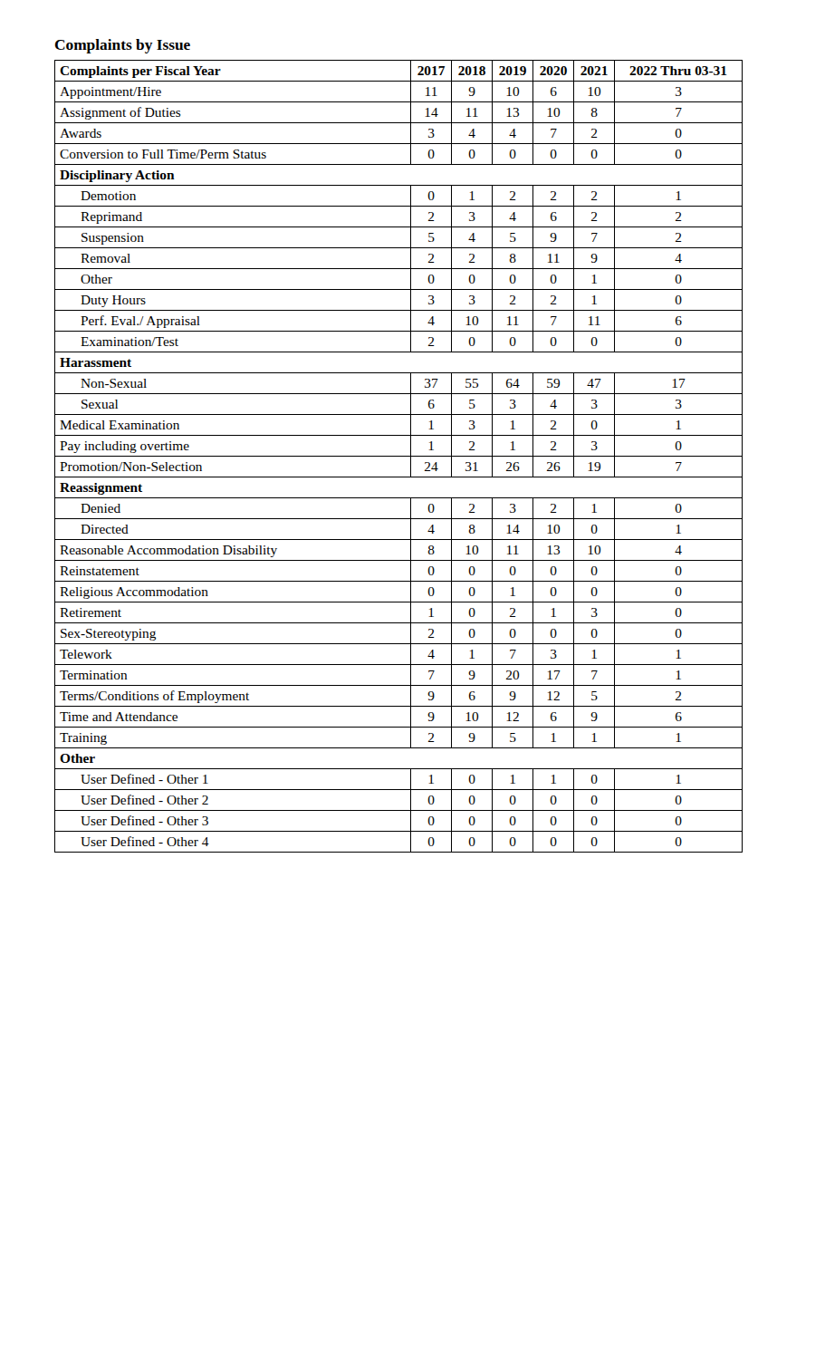Complaints by Issue
| Complaints per Fiscal Year | 2017 | 2018 | 2019 | 2020 | 2021 | 2022 Thru 03-31 |
| --- | --- | --- | --- | --- | --- | --- |
| Appointment/Hire | 11 | 9 | 10 | 6 | 10 | 3 |
| Assignment of Duties | 14 | 11 | 13 | 10 | 8 | 7 |
| Awards | 3 | 4 | 4 | 7 | 2 | 0 |
| Conversion to Full Time/Perm Status | 0 | 0 | 0 | 0 | 0 | 0 |
| Disciplinary Action |
| Demotion | 0 | 1 | 2 | 2 | 2 | 1 |
| Reprimand | 2 | 3 | 4 | 6 | 2 | 2 |
| Suspension | 5 | 4 | 5 | 9 | 7 | 2 |
| Removal | 2 | 2 | 8 | 11 | 9 | 4 |
| Other | 0 | 0 | 0 | 0 | 1 | 0 |
| Duty Hours | 3 | 3 | 2 | 2 | 1 | 0 |
| Perf. Eval./ Appraisal | 4 | 10 | 11 | 7 | 11 | 6 |
| Examination/Test | 2 | 0 | 0 | 0 | 0 | 0 |
| Harassment |
| Non-Sexual | 37 | 55 | 64 | 59 | 47 | 17 |
| Sexual | 6 | 5 | 3 | 4 | 3 | 3 |
| Medical Examination | 1 | 3 | 1 | 2 | 0 | 1 |
| Pay including overtime | 1 | 2 | 1 | 2 | 3 | 0 |
| Promotion/Non-Selection | 24 | 31 | 26 | 26 | 19 | 7 |
| Reassignment |
| Denied | 0 | 2 | 3 | 2 | 1 | 0 |
| Directed | 4 | 8 | 14 | 10 | 0 | 1 |
| Reasonable Accommodation Disability | 8 | 10 | 11 | 13 | 10 | 4 |
| Reinstatement | 0 | 0 | 0 | 0 | 0 | 0 |
| Religious Accommodation | 0 | 0 | 1 | 0 | 0 | 0 |
| Retirement | 1 | 0 | 2 | 1 | 3 | 0 |
| Sex-Stereotyping | 2 | 0 | 0 | 0 | 0 | 0 |
| Telework | 4 | 1 | 7 | 3 | 1 | 1 |
| Termination | 7 | 9 | 20 | 17 | 7 | 1 |
| Terms/Conditions of Employment | 9 | 6 | 9 | 12 | 5 | 2 |
| Time and Attendance | 9 | 10 | 12 | 6 | 9 | 6 |
| Training | 2 | 9 | 5 | 1 | 1 | 1 |
| Other |
| User Defined - Other 1 | 1 | 0 | 1 | 1 | 0 | 1 |
| User Defined - Other 2 | 0 | 0 | 0 | 0 | 0 | 0 |
| User Defined - Other 3 | 0 | 0 | 0 | 0 | 0 | 0 |
| User Defined - Other 4 | 0 | 0 | 0 | 0 | 0 | 0 |